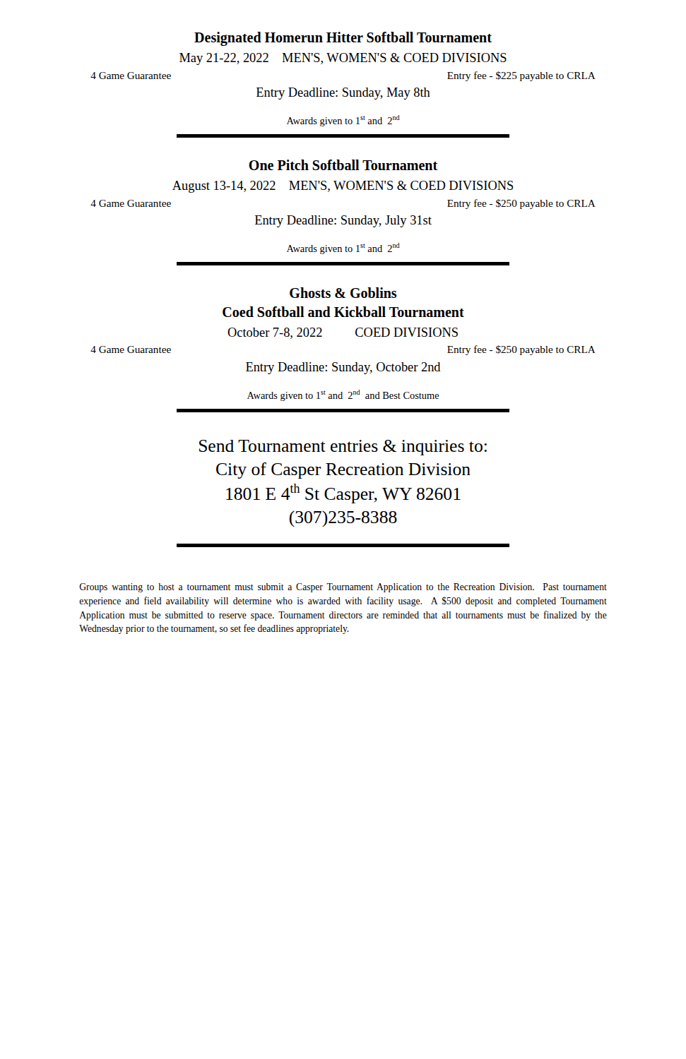Designated Homerun Hitter Softball Tournament
May 21-22, 2022 MEN'S, WOMEN'S & COED DIVISIONS
4 Game Guarantee Entry fee - $225 payable to CRLA
Entry Deadline: Sunday, May 8th
Awards given to 1st and 2nd
One Pitch Softball Tournament
August 13-14, 2022 MEN'S, WOMEN'S & COED DIVISIONS
4 Game Guarantee Entry fee - $250 payable to CRLA
Entry Deadline: Sunday, July 31st
Awards given to 1st and 2nd
Ghosts & Goblins
Coed Softball and Kickball Tournament
October 7-8, 2022 COED DIVISIONS
4 Game Guarantee Entry fee - $250 payable to CRLA
Entry Deadline: Sunday, October 2nd
Awards given to 1st and 2nd and Best Costume
Send Tournament entries & inquiries to:
City of Casper Recreation Division
1801 E 4th St Casper, WY 82601
(307)235-8388
Groups wanting to host a tournament must submit a Casper Tournament Application to the Recreation Division. Past tournament experience and field availability will determine who is awarded with facility usage. A $500 deposit and completed Tournament Application must be submitted to reserve space. Tournament directors are reminded that all tournaments must be finalized by the Wednesday prior to the tournament, so set fee deadlines appropriately.